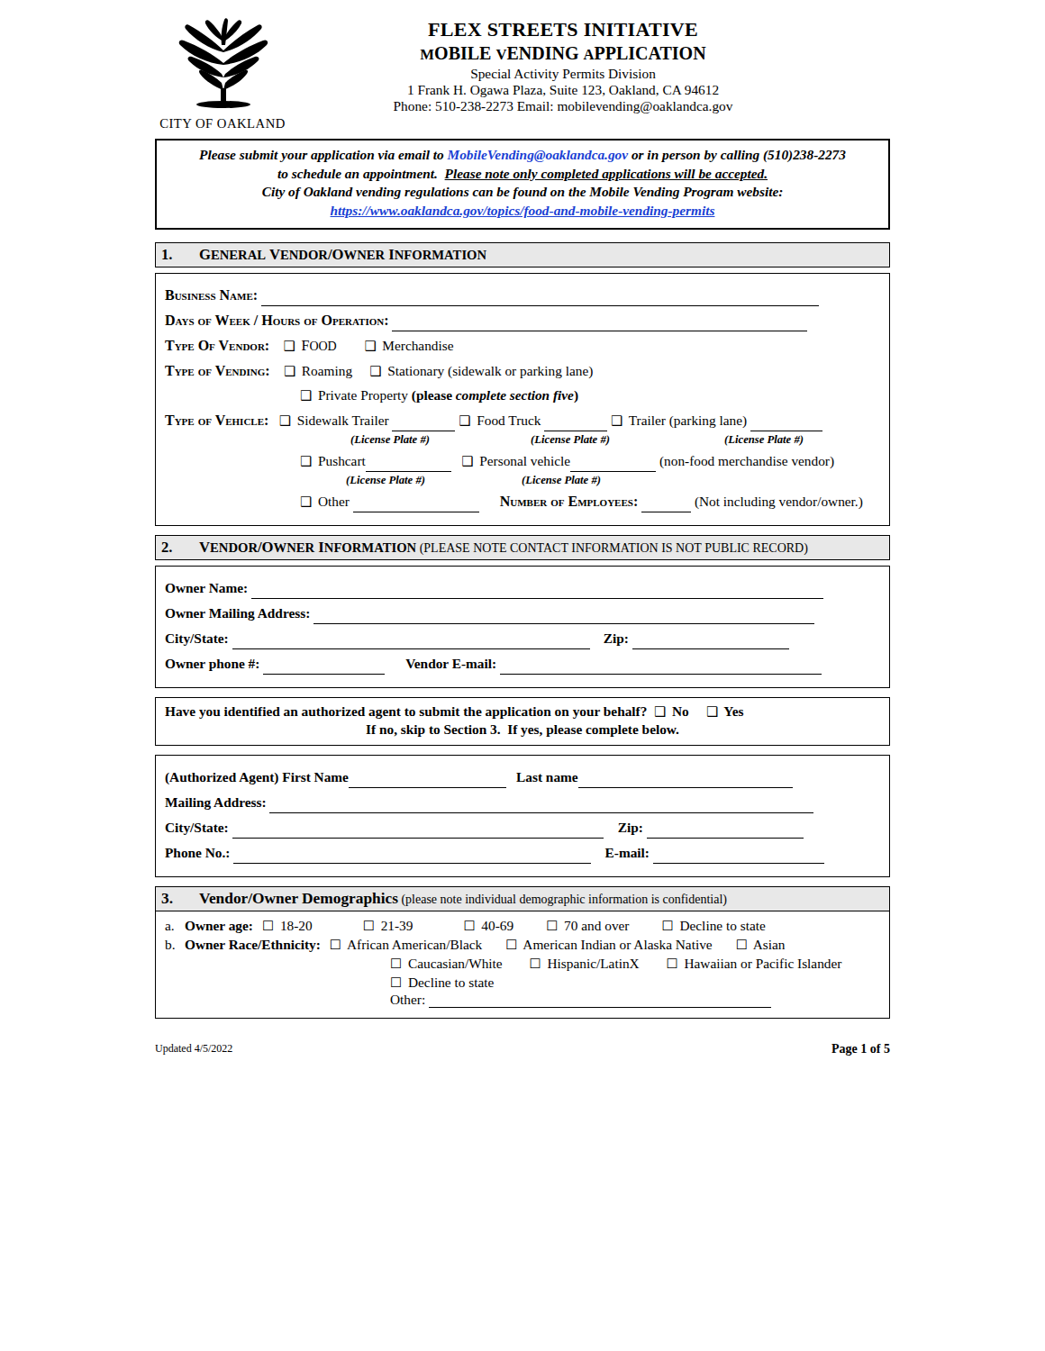CITY OF OAKLAND
FLEX STREETS INITIATIVE
MOBILE VENDING APPLICATION
Special Activity Permits Division
1 Frank H. Ogawa Plaza, Suite 123, Oakland, CA 94612
Phone: 510-238-2273 Email: mobilevending@oaklandca.gov
Please submit your application via email to MobileVending@oaklandca.gov or in person by calling (510)238-2273
to schedule an appointment. Please note only completed applications will be accepted.
City of Oakland vending regulations can be found on the Mobile Vending Program website:
https://www.oaklandca.gov/topics/food-and-mobile-vending-permits
1. GENERAL VENDOR/OWNER INFORMATION
Business Name:
Days of Week / Hours of Operation:
Type Of Vendor: ❑ FOOD ❑ Merchandise
Type of Vending: ❑ Roaming ❑ Stationary (sidewalk or parking lane)
❑ Private Property (please complete section five)
Type of Vehicle: ❑ Sidewalk Trailer ❑ Food Truck ❑ Trailer (parking lane)
(License Plate #) (License Plate #) (License Plate #)
❑ Pushcart ❑ Personal vehicle (non-food merchandise vendor)
(License Plate #) (License Plate #)
❑ Other Number of Employees: (Not including vendor/owner.)
2. VENDOR/OWNER INFORMATION (PLEASE NOTE CONTACT INFORMATION IS NOT PUBLIC RECORD)
Owner Name:
Owner Mailing Address:
City/State: Zip:
Owner phone #: Vendor E-mail:
Have you identified an authorized agent to submit the application on your behalf? ❑ No ❑ Yes
If no, skip to Section 3. If yes, please complete below.
(Authorized Agent) First Name Last name
Mailing Address:
City/State: Zip:
Phone No.: E-mail:
3. Vendor/Owner Demographics (please note individual demographic information is confidential)
a. Owner age: ☐ 18-20 ☐ 21-39 ☐ 40-69 ☐ 70 and over ☐ Decline to state
b. Owner Race/Ethnicity: ☐ African American/Black ☐ American Indian or Alaska Native ☐ Asian
☐ Caucasian/White ☐ Hispanic/LatinX ☐ Hawaiian or Pacific Islander
☐ Decline to state Other:
Updated 4/5/2022 Page 1 of 5